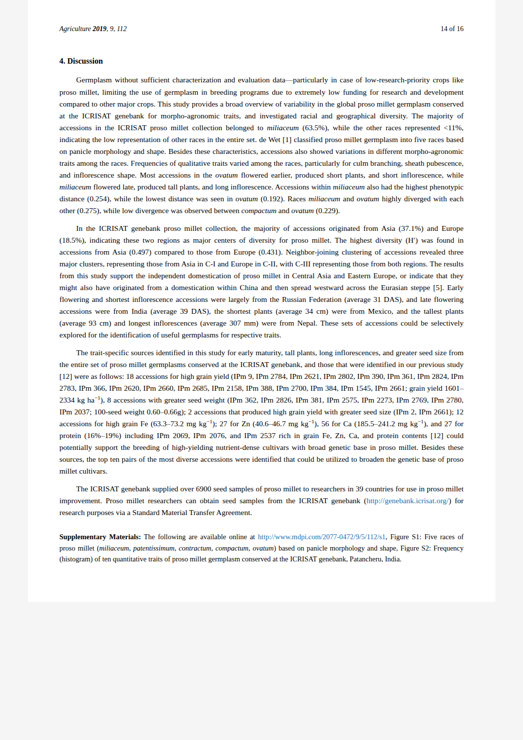Agriculture 2019, 9, 112 14 of 16
4. Discussion
Germplasm without sufficient characterization and evaluation data—particularly in case of low-research-priority crops like proso millet, limiting the use of germplasm in breeding programs due to extremely low funding for research and development compared to other major crops. This study provides a broad overview of variability in the global proso millet germplasm conserved at the ICRISAT genebank for morpho-agronomic traits, and investigated racial and geographical diversity. The majority of accessions in the ICRISAT proso millet collection belonged to miliaceum (63.5%), while the other races represented <11%, indicating the low representation of other races in the entire set. de Wet [1] classified proso millet germplasm into five races based on panicle morphology and shape. Besides these characteristics, accessions also showed variations in different morpho-agronomic traits among the races. Frequencies of qualitative traits varied among the races, particularly for culm branching, sheath pubescence, and inflorescence shape. Most accessions in the ovatum flowered earlier, produced short plants, and short inflorescence, while miliaceum flowered late, produced tall plants, and long inflorescence. Accessions within miliaceum also had the highest phenotypic distance (0.254), while the lowest distance was seen in ovatum (0.192). Races miliaceum and ovatum highly diverged with each other (0.275), while low divergence was observed between compactum and ovatum (0.229).
In the ICRISAT genebank proso millet collection, the majority of accessions originated from Asia (37.1%) and Europe (18.5%), indicating these two regions as major centers of diversity for proso millet. The highest diversity (H′) was found in accessions from Asia (0.497) compared to those from Europe (0.431). Neighbor-joining clustering of accessions revealed three major clusters, representing those from Asia in C-I and Europe in C-II, with C-III representing those from both regions. The results from this study support the independent domestication of proso millet in Central Asia and Eastern Europe, or indicate that they might also have originated from a domestication within China and then spread westward across the Eurasian steppe [5]. Early flowering and shortest inflorescence accessions were largely from the Russian Federation (average 31 DAS), and late flowering accessions were from India (average 39 DAS), the shortest plants (average 34 cm) were from Mexico, and the tallest plants (average 93 cm) and longest inflorescences (average 307 mm) were from Nepal. These sets of accessions could be selectively explored for the identification of useful germplasms for respective traits.
The trait-specific sources identified in this study for early maturity, tall plants, long inflorescences, and greater seed size from the entire set of proso millet germplasms conserved at the ICRISAT genebank, and those that were identified in our previous study [12] were as follows: 18 accessions for high grain yield (IPm 9, IPm 2784, IPm 2621, IPm 2802, IPm 390, IPm 361, IPm 2824, IPm 2783, IPm 366, IPm 2620, IPm 2660, IPm 2685, IPm 2158, IPm 388, IPm 2700, IPm 384, IPm 1545, IPm 2661; grain yield 1601–2334 kg ha−1), 8 accessions with greater seed weight (IPm 362, IPm 2826, IPm 381, IPm 2575, IPm 2273, IPm 2769, IPm 2780, IPm 2037; 100-seed weight 0.60–0.66g); 2 accessions that produced high grain yield with greater seed size (IPm 2, IPm 2661); 12 accessions for high grain Fe (63.3–73.2 mg kg−1); 27 for Zn (40.6–46.7 mg kg−1), 56 for Ca (185.5–241.2 mg kg−1), and 27 for protein (16%–19%) including IPm 2069, IPm 2076, and IPm 2537 rich in grain Fe, Zn, Ca, and protein contents [12] could potentially support the breeding of high-yielding nutrient-dense cultivars with broad genetic base in proso millet. Besides these sources, the top ten pairs of the most diverse accessions were identified that could be utilized to broaden the genetic base of proso millet cultivars.
The ICRISAT genebank supplied over 6900 seed samples of proso millet to researchers in 39 countries for use in proso millet improvement. Proso millet researchers can obtain seed samples from the ICRISAT genebank (http://genebank.icrisat.org/) for research purposes via a Standard Material Transfer Agreement.
Supplementary Materials: The following are available online at http://www.mdpi.com/2077-0472/9/5/112/s1, Figure S1: Five races of proso millet (miliaceum, patentissimum, contractum, compactum, ovatum) based on panicle morphology and shape, Figure S2: Frequency (histogram) of ten quantitative traits of proso millet germplasm conserved at the ICRISAT genebank, Patancheru, India.